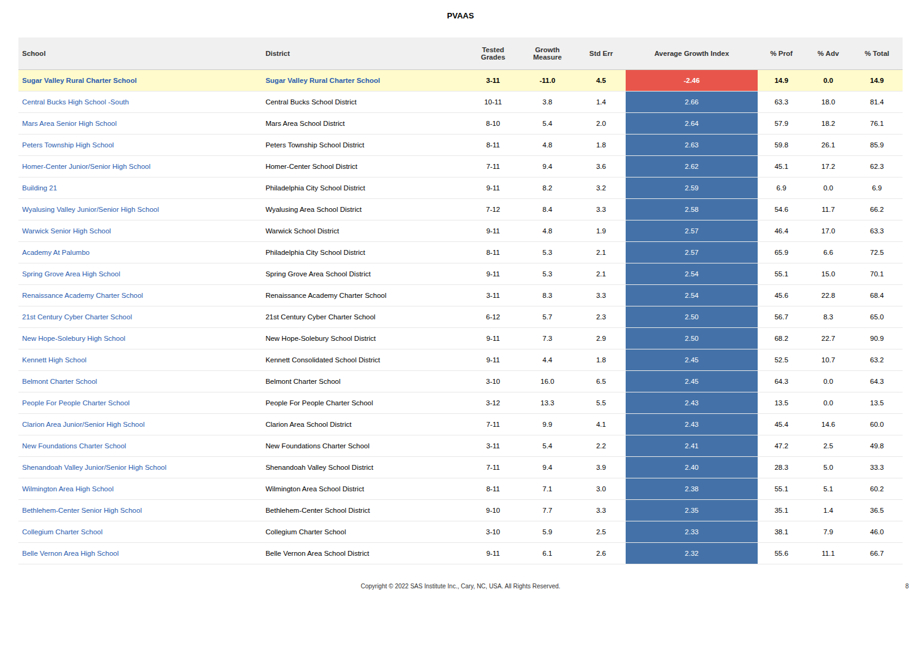PVAAS
| School | District | Tested Grades | Growth Measure | Std Err | Average Growth Index | % Prof | % Adv | % Total |
| --- | --- | --- | --- | --- | --- | --- | --- | --- |
| Sugar Valley Rural Charter School | Sugar Valley Rural Charter School | 3-11 | -11.0 | 4.5 | -2.46 | 14.9 | 0.0 | 14.9 |
| Central Bucks High School -South | Central Bucks School District | 10-11 | 3.8 | 1.4 | 2.66 | 63.3 | 18.0 | 81.4 |
| Mars Area Senior High School | Mars Area School District | 8-10 | 5.4 | 2.0 | 2.64 | 57.9 | 18.2 | 76.1 |
| Peters Township High School | Peters Township School District | 8-11 | 4.8 | 1.8 | 2.63 | 59.8 | 26.1 | 85.9 |
| Homer-Center Junior/Senior High School | Homer-Center School District | 7-11 | 9.4 | 3.6 | 2.62 | 45.1 | 17.2 | 62.3 |
| Building 21 | Philadelphia City School District | 9-11 | 8.2 | 3.2 | 2.59 | 6.9 | 0.0 | 6.9 |
| Wyalusing Valley Junior/Senior High School | Wyalusing Area School District | 7-12 | 8.4 | 3.3 | 2.58 | 54.6 | 11.7 | 66.2 |
| Warwick Senior High School | Warwick School District | 9-11 | 4.8 | 1.9 | 2.57 | 46.4 | 17.0 | 63.3 |
| Academy At Palumbo | Philadelphia City School District | 8-11 | 5.3 | 2.1 | 2.57 | 65.9 | 6.6 | 72.5 |
| Spring Grove Area High School | Spring Grove Area School District | 9-11 | 5.3 | 2.1 | 2.54 | 55.1 | 15.0 | 70.1 |
| Renaissance Academy Charter School | Renaissance Academy Charter School | 3-11 | 8.3 | 3.3 | 2.54 | 45.6 | 22.8 | 68.4 |
| 21st Century Cyber Charter School | 21st Century Cyber Charter School | 6-12 | 5.7 | 2.3 | 2.50 | 56.7 | 8.3 | 65.0 |
| New Hope-Solebury High School | New Hope-Solebury School District | 9-11 | 7.3 | 2.9 | 2.50 | 68.2 | 22.7 | 90.9 |
| Kennett High School | Kennett Consolidated School District | 9-11 | 4.4 | 1.8 | 2.45 | 52.5 | 10.7 | 63.2 |
| Belmont Charter School | Belmont Charter School | 3-10 | 16.0 | 6.5 | 2.45 | 64.3 | 0.0 | 64.3 |
| People For People Charter School | People For People Charter School | 3-12 | 13.3 | 5.5 | 2.43 | 13.5 | 0.0 | 13.5 |
| Clarion Area Junior/Senior High School | Clarion Area School District | 7-11 | 9.9 | 4.1 | 2.43 | 45.4 | 14.6 | 60.0 |
| New Foundations Charter School | New Foundations Charter School | 3-11 | 5.4 | 2.2 | 2.41 | 47.2 | 2.5 | 49.8 |
| Shenandoah Valley Junior/Senior High School | Shenandoah Valley School District | 7-11 | 9.4 | 3.9 | 2.40 | 28.3 | 5.0 | 33.3 |
| Wilmington Area High School | Wilmington Area School District | 8-11 | 7.1 | 3.0 | 2.38 | 55.1 | 5.1 | 60.2 |
| Bethlehem-Center Senior High School | Bethlehem-Center School District | 9-10 | 7.7 | 3.3 | 2.35 | 35.1 | 1.4 | 36.5 |
| Collegium Charter School | Collegium Charter School | 3-10 | 5.9 | 2.5 | 2.33 | 38.1 | 7.9 | 46.0 |
| Belle Vernon Area High School | Belle Vernon Area School District | 9-11 | 6.1 | 2.6 | 2.32 | 55.6 | 11.1 | 66.7 |
Copyright © 2022 SAS Institute Inc., Cary, NC, USA. All Rights Reserved. 8